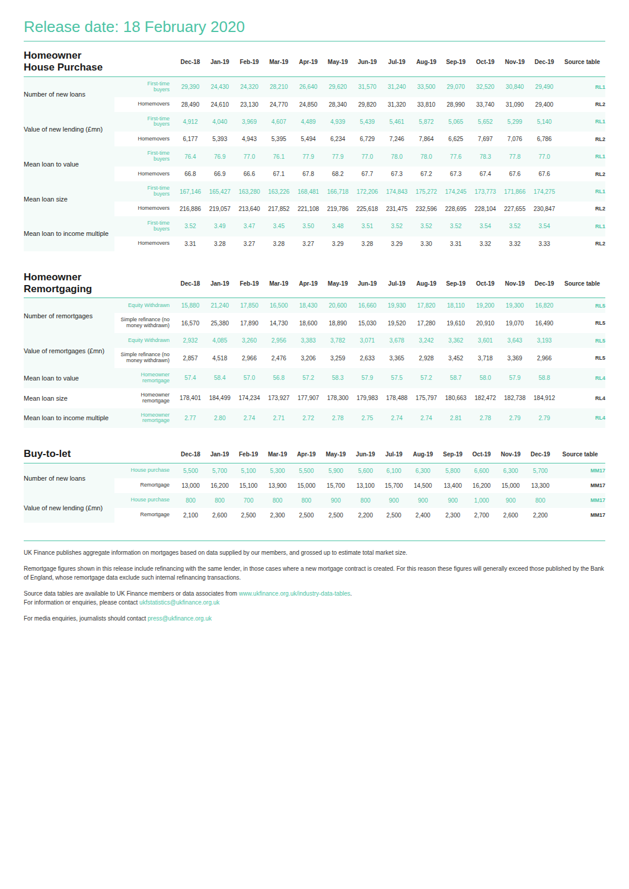Release date: 18 February 2020
| Homeowner House Purchase | Dec-18 | Jan-19 | Feb-19 | Mar-19 | Apr-19 | May-19 | Jun-19 | Jul-19 | Aug-19 | Sep-19 | Oct-19 | Nov-19 | Dec-19 | Source table |
| --- | --- | --- | --- | --- | --- | --- | --- | --- | --- | --- | --- | --- | --- | --- |
| Number of new loans | First-time buyers | | 29,390 | 24,430 | 24,320 | 28,210 | 26,640 | 29,620 | 31,570 | 31,240 | 33,500 | 29,070 | 32,520 | 30,840 | 29,490 | RL1 |
| Homemovers | | 28,490 | 24,610 | 23,130 | 24,770 | 24,850 | 28,340 | 29,820 | 31,320 | 33,810 | 28,990 | 33,740 | 31,090 | 29,400 | RL2 |
| Value of new lending (£mn) | First-time buyers | | 4,912 | 4,040 | 3,969 | 4,607 | 4,489 | 4,939 | 5,439 | 5,461 | 5,872 | 5,065 | 5,652 | 5,299 | 5,140 | RL1 |
| Homemovers | | 6,177 | 5,393 | 4,943 | 5,395 | 5,494 | 6,234 | 6,729 | 7,246 | 7,864 | 6,625 | 7,697 | 7,076 | 6,786 | RL2 |
| Mean loan to value | First-time buyers | | 76.4 | 76.9 | 77.0 | 76.1 | 77.9 | 77.9 | 77.0 | 78.0 | 78.0 | 77.6 | 78.3 | 77.8 | 77.0 | RL1 |
| Homemovers | | 66.8 | 66.9 | 66.6 | 67.1 | 67.8 | 68.2 | 67.7 | 67.3 | 67.2 | 67.3 | 67.4 | 67.6 | 67.6 | RL2 |
| Mean loan size | First-time buyers | | 167,146 | 165,427 | 163,280 | 163,226 | 168,481 | 166,718 | 172,206 | 174,843 | 175,272 | 174,245 | 173,773 | 171,866 | 174,275 | RL1 |
| Homemovers | | 216,886 | 219,057 | 213,640 | 217,852 | 221,108 | 219,786 | 225,618 | 231,475 | 232,596 | 228,695 | 228,104 | 227,655 | 230,847 | RL2 |
| Mean loan to income multiple | First-time buyers | | 3.52 | 3.49 | 3.47 | 3.45 | 3.50 | 3.48 | 3.51 | 3.52 | 3.52 | 3.52 | 3.54 | 3.52 | 3.54 | RL1 |
| Homemovers | | 3.31 | 3.28 | 3.27 | 3.28 | 3.27 | 3.29 | 3.28 | 3.29 | 3.30 | 3.31 | 3.32 | 3.32 | 3.33 | RL2 |
| Homeowner Remortgaging | Dec-18 | Jan-19 | Feb-19 | Mar-19 | Apr-19 | May-19 | Jun-19 | Jul-19 | Aug-19 | Sep-19 | Oct-19 | Nov-19 | Dec-19 | Source table |
| --- | --- | --- | --- | --- | --- | --- | --- | --- | --- | --- | --- | --- | --- | --- |
| Number of remortgages | Equity Withdrawn | | 15,880 | 21,240 | 17,850 | 16,500 | 18,430 | 20,600 | 16,660 | 19,930 | 17,820 | 18,110 | 19,200 | 19,300 | 16,820 | RL5 |
| Simple refinance (no money withdrawn) | | 16,570 | 25,380 | 17,890 | 14,730 | 18,600 | 18,890 | 15,030 | 19,520 | 17,280 | 19,610 | 20,910 | 19,070 | 16,490 | RL5 |
| Value of remortgages (£mn) | Equity Withdrawn | | 2,932 | 4,085 | 3,260 | 2,956 | 3,383 | 3,782 | 3,071 | 3,678 | 3,242 | 3,362 | 3,601 | 3,643 | 3,193 | RL5 |
| Simple refinance (no money withdrawn) | | 2,857 | 4,518 | 2,966 | 2,476 | 3,206 | 3,259 | 2,633 | 3,365 | 2,928 | 3,452 | 3,718 | 3,369 | 2,966 | RL5 |
| Mean loan to value | Homeowner remortgage | | 57.4 | 58.4 | 57.0 | 56.8 | 57.2 | 58.3 | 57.9 | 57.5 | 57.2 | 58.7 | 58.0 | 57.9 | 58.8 | RL4 |
| Mean loan size | Homeowner remortgage | | 178,401 | 184,499 | 174,234 | 173,927 | 177,907 | 178,300 | 179,983 | 178,488 | 175,797 | 180,663 | 182,472 | 182,738 | 184,912 | RL4 |
| Mean loan to income multiple | Homeowner remortgage | | 2.77 | 2.80 | 2.74 | 2.71 | 2.72 | 2.78 | 2.75 | 2.74 | 2.74 | 2.81 | 2.78 | 2.79 | 2.79 | RL4 |
| Buy-to-let | Dec-18 | Jan-19 | Feb-19 | Mar-19 | Apr-19 | May-19 | Jun-19 | Jul-19 | Aug-19 | Sep-19 | Oct-19 | Nov-19 | Dec-19 | Source table |
| --- | --- | --- | --- | --- | --- | --- | --- | --- | --- | --- | --- | --- | --- | --- |
| Number of new loans | House purchase | | 5,500 | 5,700 | 5,100 | 5,300 | 5,500 | 5,900 | 5,600 | 6,100 | 6,300 | 5,800 | 6,600 | 6,300 | 5,700 | MM17 |
| Remortgage | | 13,000 | 16,200 | 15,100 | 13,900 | 15,000 | 15,700 | 13,100 | 15,700 | 14,500 | 13,400 | 16,200 | 15,000 | 13,300 | MM17 |
| Value of new lending (£mn) | House purchase | | 800 | 800 | 700 | 800 | 800 | 900 | 800 | 900 | 900 | 900 | 1,000 | 900 | 800 | MM17 |
| Remortgage | | 2,100 | 2,600 | 2,500 | 2,300 | 2,500 | 2,500 | 2,200 | 2,500 | 2,400 | 2,300 | 2,700 | 2,600 | 2,200 | MM17 |
UK Finance publishes aggregate information on mortgages based on data supplied by our members, and grossed up to estimate total market size.
Remortgage figures shown in this release include refinancing with the same lender, in those cases where a new mortgage contract is created. For this reason these figures will generally exceed those published by the Bank of England, whose remortgage data exclude such internal refinancing transactions.
Source data tables are available to UK Finance members or data associates from www.ukfinance.org.uk/industry-data-tables.
For information or enquiries, please contact ukfstatistics@ukfinance.org.uk
For media enquiries, journalists should contact press@ukfinance.org.uk